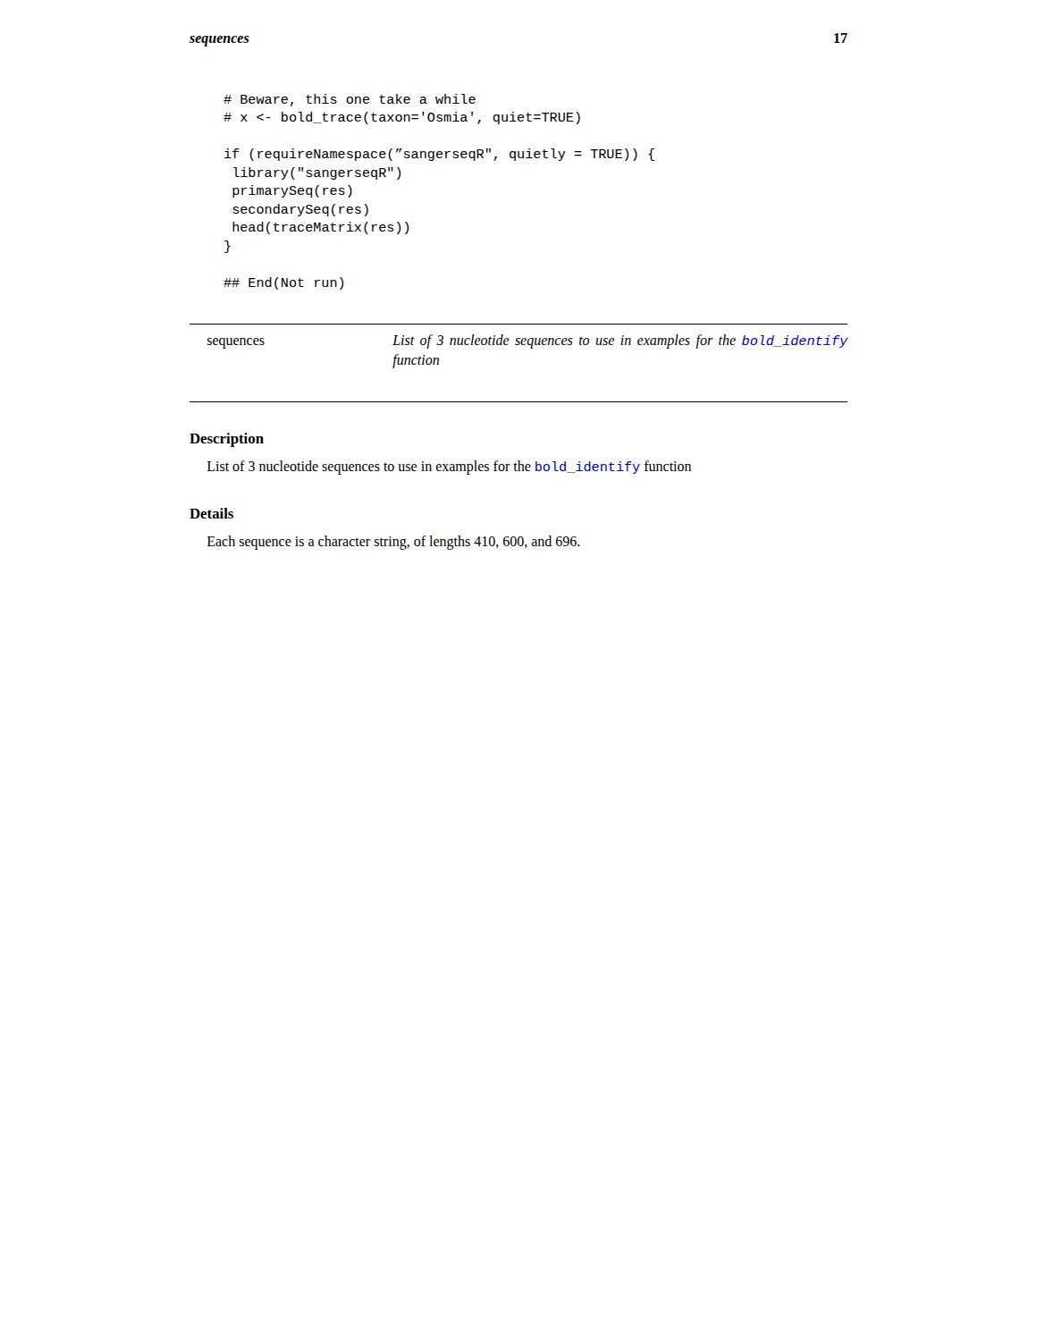sequences 17
# Beware, this one take a while
# x <- bold_trace(taxon='Osmia', quiet=TRUE)

if (requireNamespace(”sangerseqR", quietly = TRUE)) {
 library("sangerseqR")
 primarySeq(res)
 secondarySeq(res)
 head(traceMatrix(res))
}

## End(Not run)
sequences
List of 3 nucleotide sequences to use in examples for the bold_identify function
Description
List of 3 nucleotide sequences to use in examples for the bold_identify function
Details
Each sequence is a character string, of lengths 410, 600, and 696.